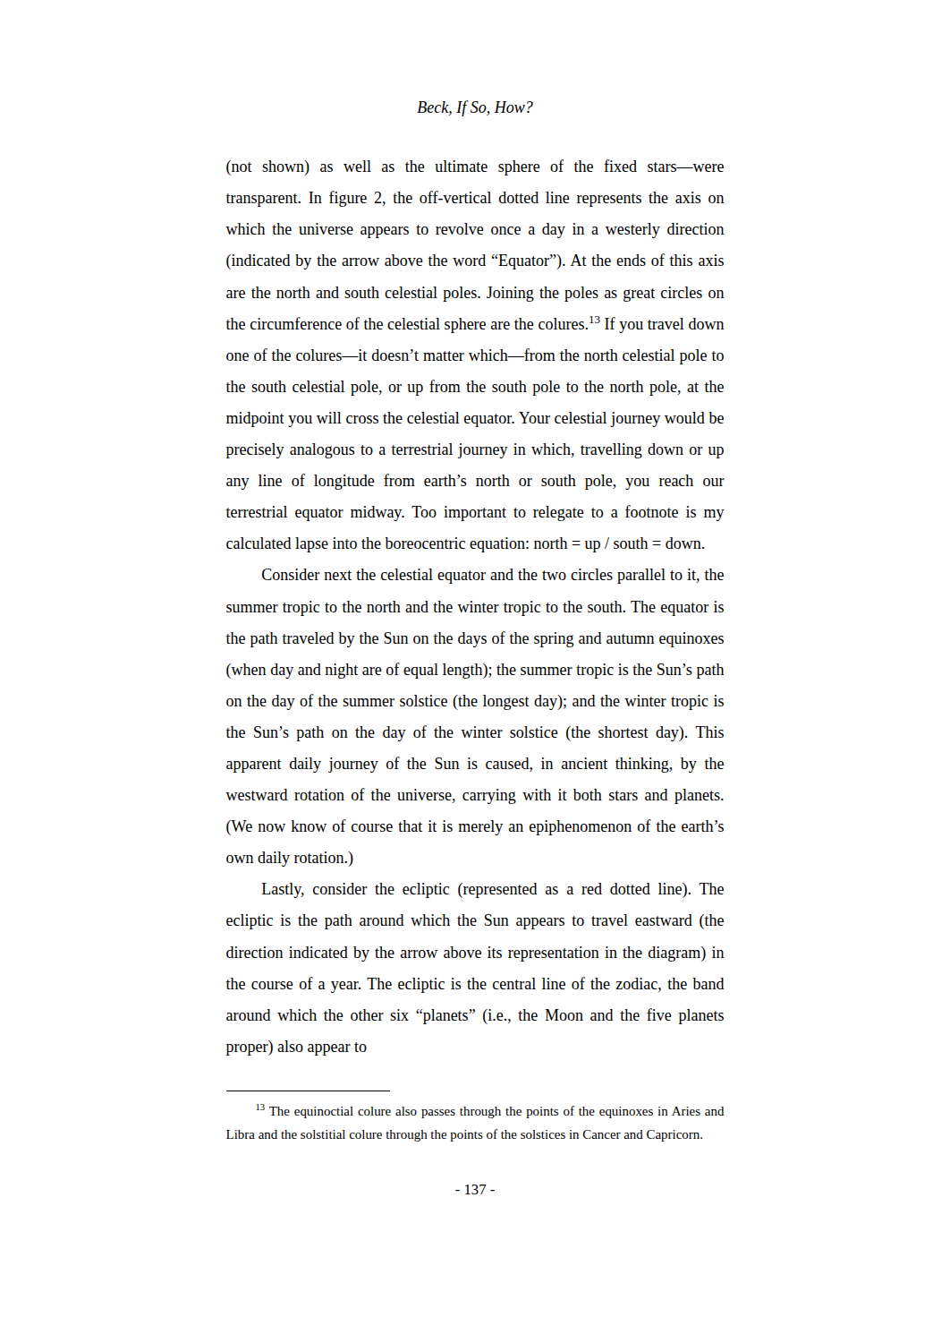Beck, If So, How?
(not shown) as well as the ultimate sphere of the fixed stars—were transparent. In figure 2, the off-vertical dotted line represents the axis on which the universe appears to revolve once a day in a westerly direction (indicated by the arrow above the word “Equator”). At the ends of this axis are the north and south celestial poles. Joining the poles as great circles on the circumference of the celestial sphere are the colures.13 If you travel down one of the colures—it doesn’t matter which—from the north celestial pole to the south celestial pole, or up from the south pole to the north pole, at the midpoint you will cross the celestial equator. Your celestial journey would be precisely analogous to a terrestrial journey in which, travelling down or up any line of longitude from earth’s north or south pole, you reach our terrestrial equator midway. Too important to relegate to a footnote is my calculated lapse into the boreocentric equation: north = up / south = down.
Consider next the celestial equator and the two circles parallel to it, the summer tropic to the north and the winter tropic to the south. The equator is the path traveled by the Sun on the days of the spring and autumn equinoxes (when day and night are of equal length); the summer tropic is the Sun’s path on the day of the summer solstice (the longest day); and the winter tropic is the Sun’s path on the day of the winter solstice (the shortest day). This apparent daily journey of the Sun is caused, in ancient thinking, by the westward rotation of the universe, carrying with it both stars and planets. (We now know of course that it is merely an epiphenomenon of the earth’s own daily rotation.)
Lastly, consider the ecliptic (represented as a red dotted line). The ecliptic is the path around which the Sun appears to travel eastward (the direction indicated by the arrow above its representation in the diagram) in the course of a year. The ecliptic is the central line of the zodiac, the band around which the other six “planets” (i.e., the Moon and the five planets proper) also appear to
13 The equinoctial colure also passes through the points of the equinoxes in Aries and Libra and the solstitial colure through the points of the solstices in Cancer and Capricorn.
- 137 -